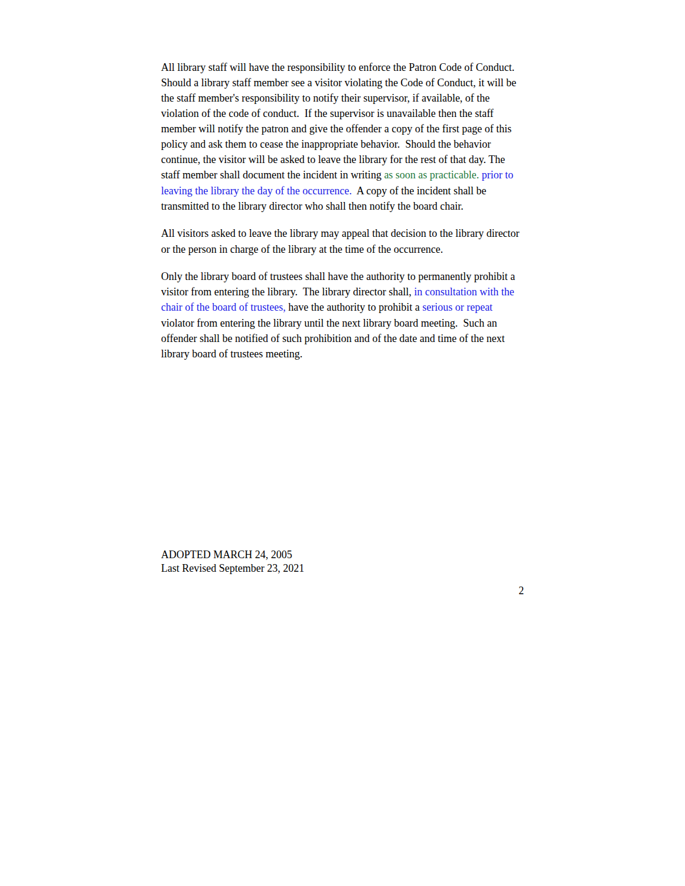All library staff will have the responsibility to enforce the Patron Code of Conduct. Should a library staff member see a visitor violating the Code of Conduct, it will be the staff member's responsibility to notify their supervisor, if available, of the violation of the code of conduct. If the supervisor is unavailable then the staff member will notify the patron and give the offender a copy of the first page of this policy and ask them to cease the inappropriate behavior. Should the behavior continue, the visitor will be asked to leave the library for the rest of that day. The staff member shall document the incident in writing as soon as practicable. prior to leaving the library the day of the occurrence. A copy of the incident shall be transmitted to the library director who shall then notify the board chair.
All visitors asked to leave the library may appeal that decision to the library director or the person in charge of the library at the time of the occurrence.
Only the library board of trustees shall have the authority to permanently prohibit a visitor from entering the library. The library director shall, in consultation with the chair of the board of trustees, have the authority to prohibit a serious or repeat violator from entering the library until the next library board meeting. Such an offender shall be notified of such prohibition and of the date and time of the next library board of trustees meeting.
ADOPTED MARCH 24, 2005
Last Revised September 23, 2021
2